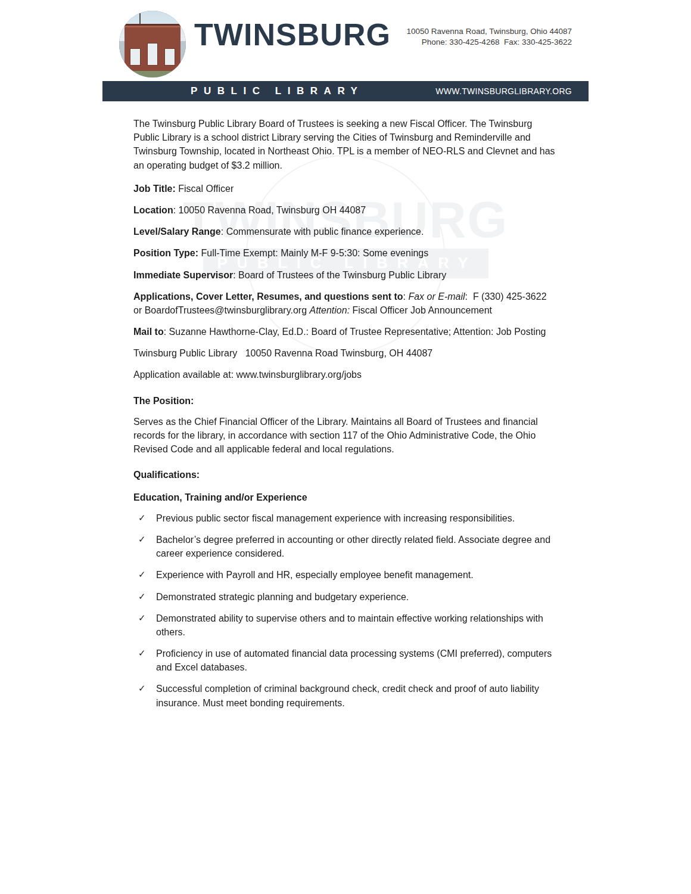Twinsburg
10050 Ravenna Road, Twinsburg, Ohio 44087
Phone: 330-425-4268 Fax: 330-425-3622
Public Library
WWW.TWINSBURGLIBRARY.ORG
TWINSBURG
PUBLIC LIBRARY
The Twinsburg Public Library Board of Trustees is seeking a new Fiscal Officer. The Twinsburg Public Library is a school district Library serving the Cities of Twinsburg and Reminderville and Twinsburg Township, located in Northeast Ohio. TPL is a member of NEO-RLS and Clevnet and has an operating budget of $3.2 million.
Job Title: Fiscal Officer
Location: 10050 Ravenna Road, Twinsburg OH 44087
Level/Salary Range: Commensurate with public finance experience.
Position Type: Full-Time Exempt: Mainly M-F 9-5:30: Some evenings
Immediate Supervisor: Board of Trustees of the Twinsburg Public Library
Applications, Cover Letter, Resumes, and questions sent to: Fax or E-mail: F (330) 425-3622 or BoardofTrustees@twinsburglibrary.org Attention: Fiscal Officer Job Announcement
Mail to: Suzanne Hawthorne-Clay, Ed.D.: Board of Trustee Representative; Attention: Job Posting
Twinsburg Public Library 10050 Ravenna Road Twinsburg, OH 44087
Application available at: www.twinsburglibrary.org/jobs
The Position:
Serves as the Chief Financial Officer of the Library. Maintains all Board of Trustees and financial records for the library, in accordance with section 117 of the Ohio Administrative Code, the Ohio Revised Code and all applicable federal and local regulations.
Qualifications:
Education, Training and/or Experience
Previous public sector fiscal management experience with increasing responsibilities.
Bachelor’s degree preferred in accounting or other directly related field. Associate degree and career experience considered.
Experience with Payroll and HR, especially employee benefit management.
Demonstrated strategic planning and budgetary experience.
Demonstrated ability to supervise others and to maintain effective working relationships with others.
Proficiency in use of automated financial data processing systems (CMI preferred), computers and Excel databases.
Successful completion of criminal background check, credit check and proof of auto liability insurance. Must meet bonding requirements.